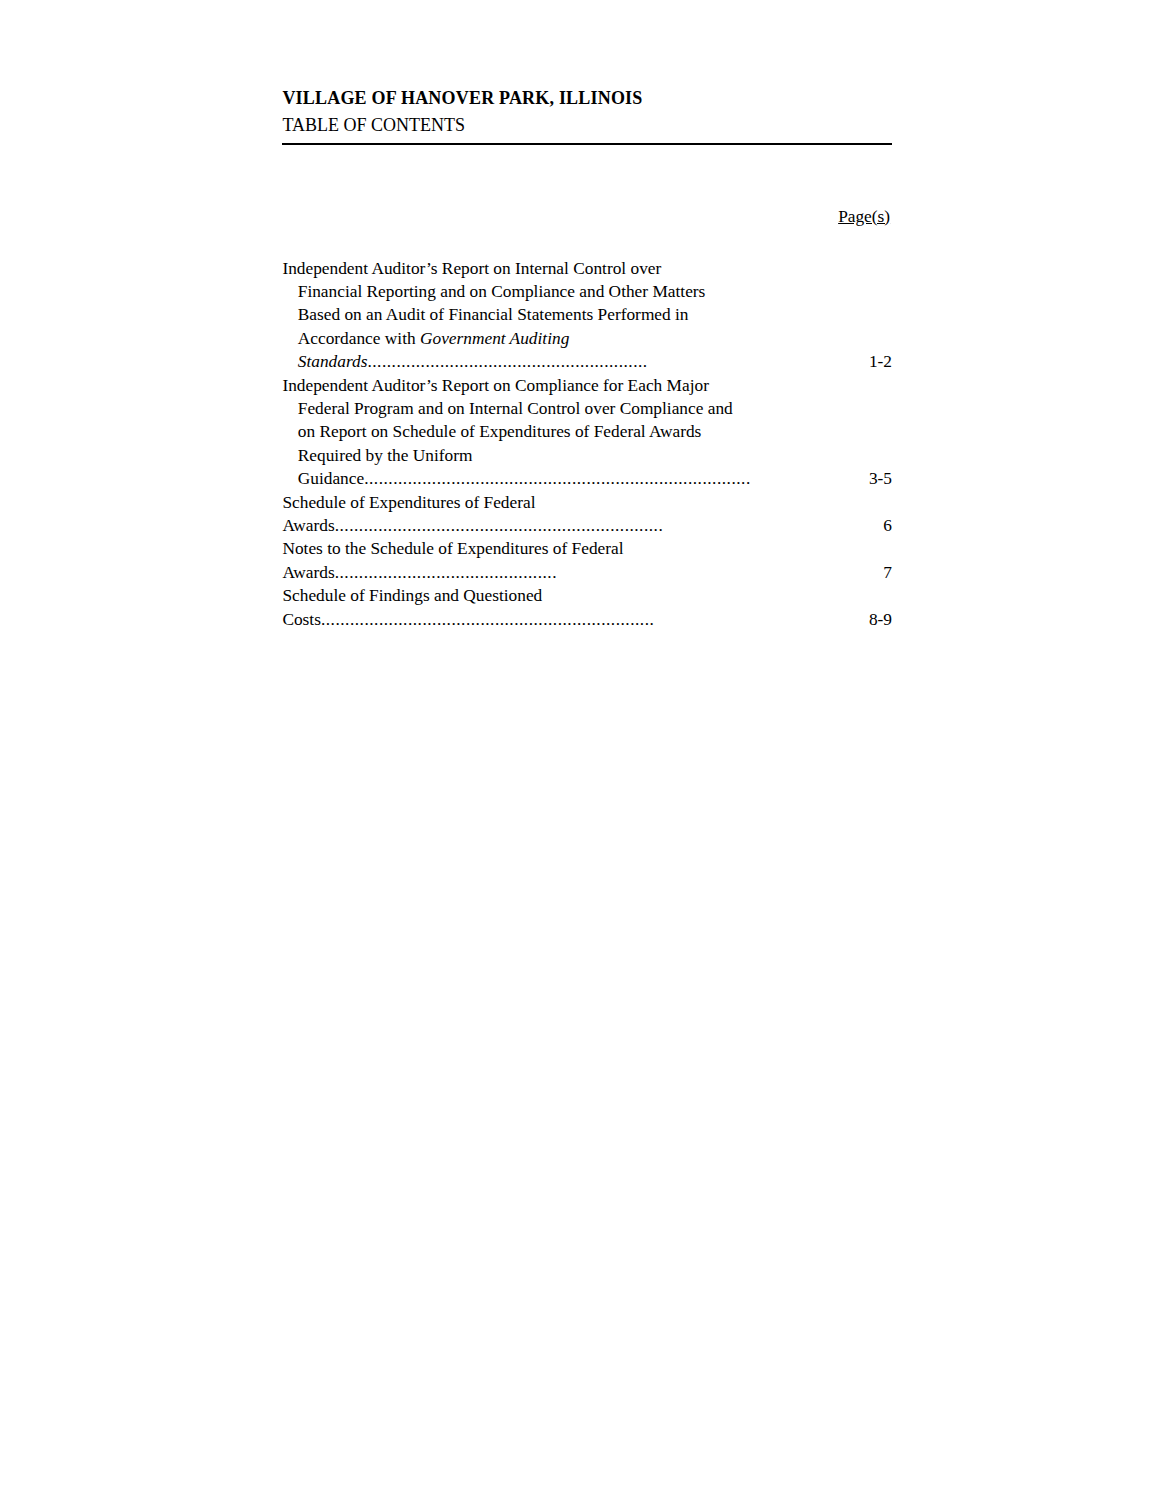VILLAGE OF HANOVER PARK, ILLINOIS
TABLE OF CONTENTS
Page(s)
| Independent Auditor’s Report on Internal Control over Financial Reporting and on Compliance and Other Matters Based on an Audit of Financial Statements Performed in Accordance with Government Auditing Standards .......................................................... | 1-2 |
| Independent Auditor’s Report on Compliance for Each Major Federal Program and on Internal Control over Compliance and on Report on Schedule of Expenditures of Federal Awards Required by the Uniform Guidance ................................................................................ | 3-5 |
| Schedule of Expenditures of Federal Awards .................................................................... | 6 |
| Notes to the Schedule of Expenditures of Federal Awards .............................................. | 7 |
| Schedule of Findings and Questioned Costs ..................................................................... | 8-9 |